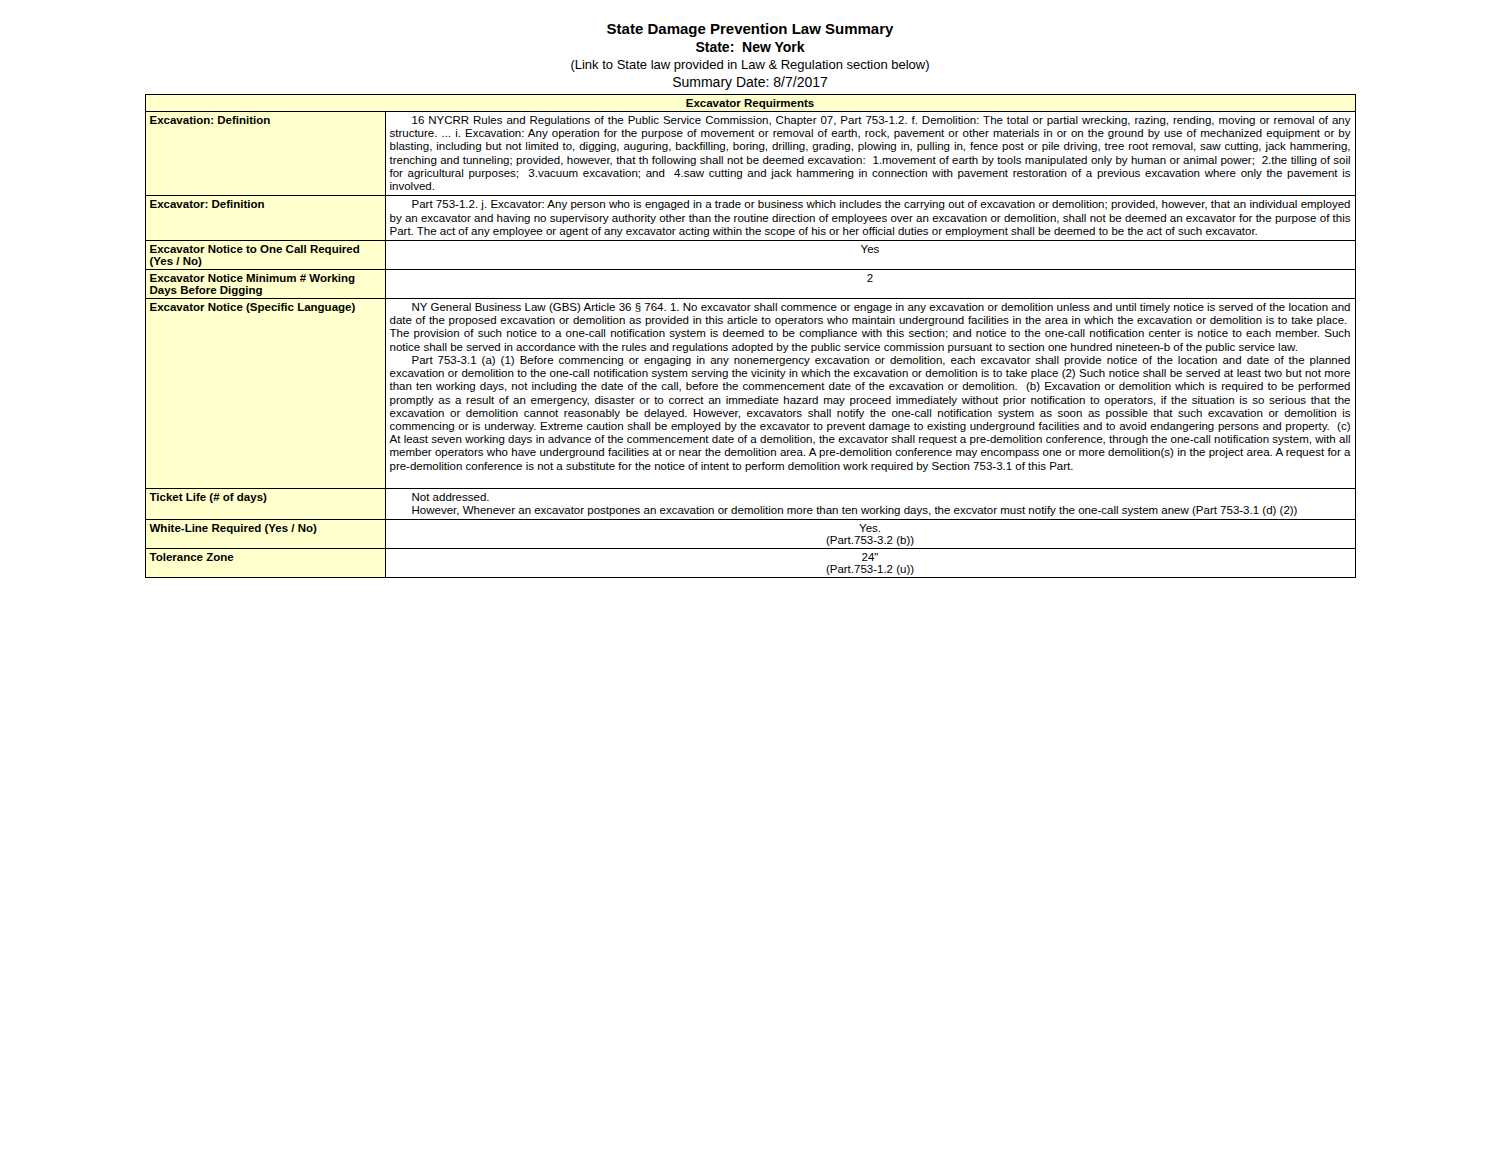State Damage Prevention Law Summary
State: New York
(Link to State law provided in Law & Regulation section below)
Summary Date: 8/7/2017
| Excavator Requirments |
| Excavation: Definition | 16 NYCRR Rules and Regulations of the Public Service Commission, Chapter 07, Part 753-1.2. f. Demolition: The total or partial wrecking, razing, rending, moving or removal of any structure. ... i. Excavation: Any operation for the purpose of movement or removal of earth, rock, pavement or other materials in or on the ground by use of mechanized equipment or by blasting, including but not limited to, digging, auguring, backfilling, boring, drilling, grading, plowing in, pulling in, fence post or pile driving, tree root removal, saw cutting, jack hammering, trenching and tunneling; provided, however, that th following shall not be deemed excavation: 1.movement of earth by tools manipulated only by human or animal power; 2.the tilling of soil for agricultural purposes; 3.vacuum excavation; and 4.saw cutting and jack hammering in connection with pavement restoration of a previous excavation where only the pavement is involved. |
| Excavator: Definition | Part 753-1.2. j. Excavator: Any person who is engaged in a trade or business which includes the carrying out of excavation or demolition; provided, however, that an individual employed by an excavator and having no supervisory authority other than the routine direction of employees over an excavation or demolition, shall not be deemed an excavator for the purpose of this Part. The act of any employee or agent of any excavator acting within the scope of his or her official duties or employment shall be deemed to be the act of such excavator. |
| Excavator Notice to One Call Required (Yes / No) | Yes |
| Excavator Notice Minimum # Working Days Before Digging | 2 |
| Excavator Notice (Specific Language) | NY General Business Law (GBS) Article 36 § 764. 1. No excavator shall commence or engage in any excavation or demolition unless and until timely notice is served of the location and date of the proposed excavation or demolition as provided in this article to operators who maintain underground facilities in the area in which the excavation or demolition is to take place. The provision of such notice to a one-call notification system is deemed to be compliance with this section; and notice to the one-call notification center is notice to each member. Such notice shall be served in accordance with the rules and regulations adopted by the public service commission pursuant to section one hundred nineteen-b of the public service law. Part 753-3.1 (a) (1) Before commencing or engaging in any nonemergency excavation or demolition, each excavator shall provide notice of the location and date of the planned excavation or demolition to the one-call notification system serving the vicinity in which the excavation or demolition is to take place (2) Such notice shall be served at least two but not more than ten working days, not including the date of the call, before the commencement date of the excavation or demolition. (b) Excavation or demolition which is required to be performed promptly as a result of an emergency, disaster or to correct an immediate hazard may proceed immediately without prior notification to operators, if the situation is so serious that the excavation or demolition cannot reasonably be delayed. However, excavators shall notify the one-call notification system as soon as possible that such excavation or demolition is commencing or is underway. Extreme caution shall be employed by the excavator to prevent damage to existing underground facilities and to avoid endangering persons and property. (c) At least seven working days in advance of the commencement date of a demolition, the excavator shall request a pre-demolition conference, through the one-call notification system, with all member operators who have underground facilities at or near the demolition area. A pre-demolition conference may encompass one or more demolition(s) in the project area. A request for a pre-demolition conference is not a substitute for the notice of intent to perform demolition work required by Section 753-3.1 of this Part. |
| Ticket Life (# of days) | Not addressed. However, Whenever an excavator postpones an excavation or demolition more than ten working days, the excvator must notify the one-call system anew (Part 753-3.1 (d) (2)) |
| White-Line Required (Yes / No) | Yes. (Part.753-3.2 (b)) |
| Tolerance Zone | 24" (Part.753-1.2 (u)) |